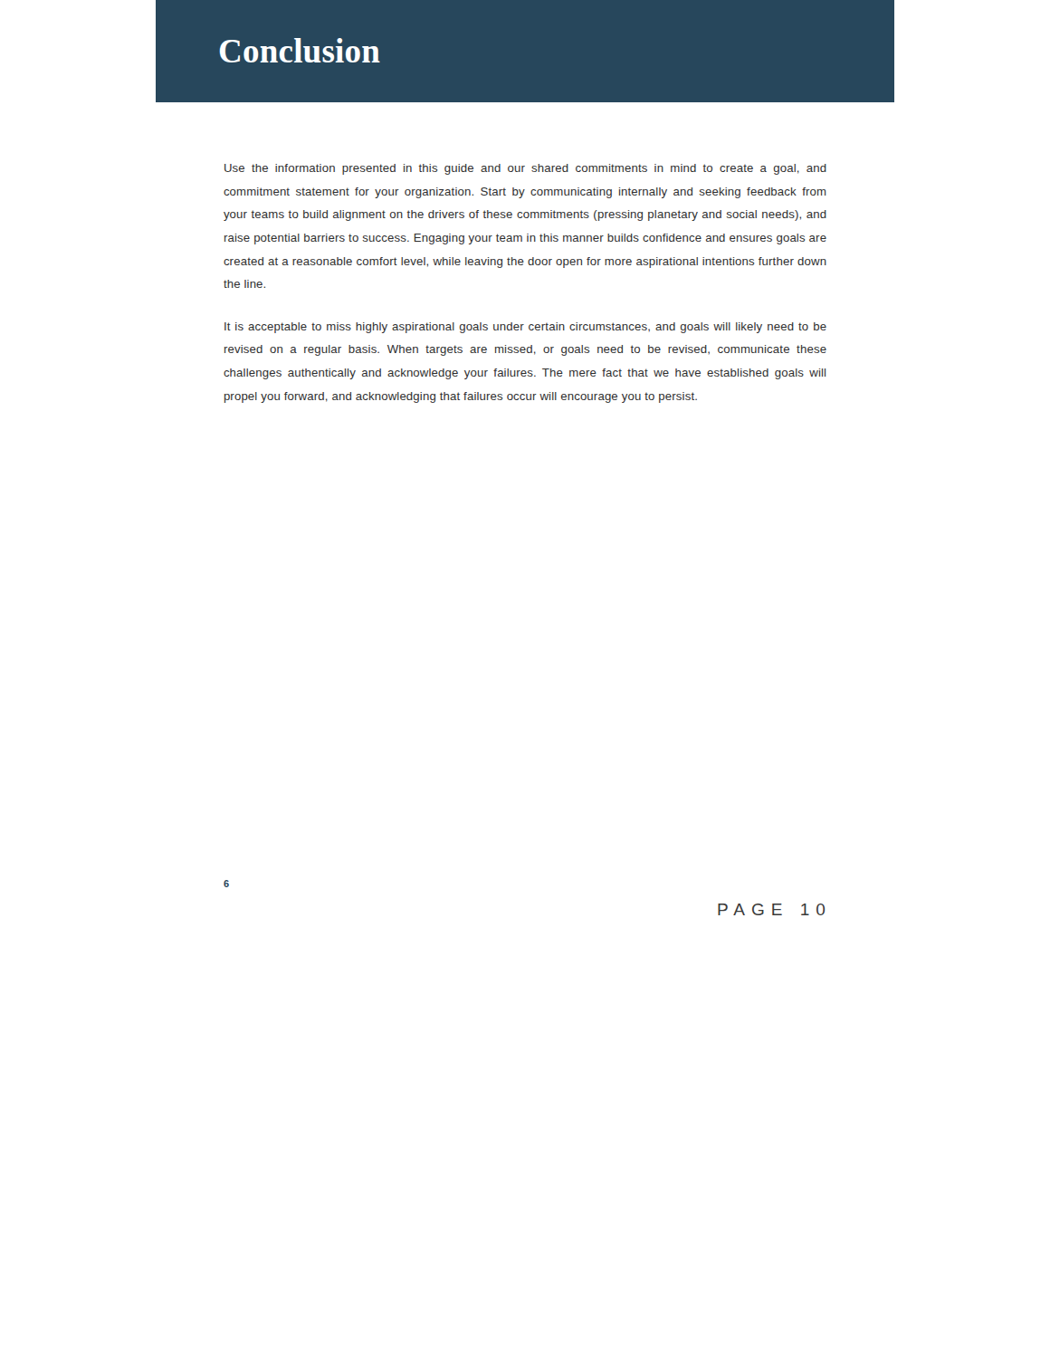Conclusion
Use the information presented in this guide and our shared commitments in mind to create a goal, and commitment statement for your organization. Start by communicating internally and seeking feedback from your teams to build alignment on the drivers of these commitments (pressing planetary and social needs), and raise potential barriers to success. Engaging your team in this manner builds confidence and ensures goals are created at a reasonable comfort level, while leaving the door open for more aspirational intentions further down the line.
It is acceptable to miss highly aspirational goals under certain circumstances, and goals will likely need to be revised on a regular basis. When targets are missed, or goals need to be revised, communicate these challenges authentically and acknowledge your failures. The mere fact that we have established goals will propel you forward, and acknowledging that failures occur will encourage you to persist.
6
PAGE 10